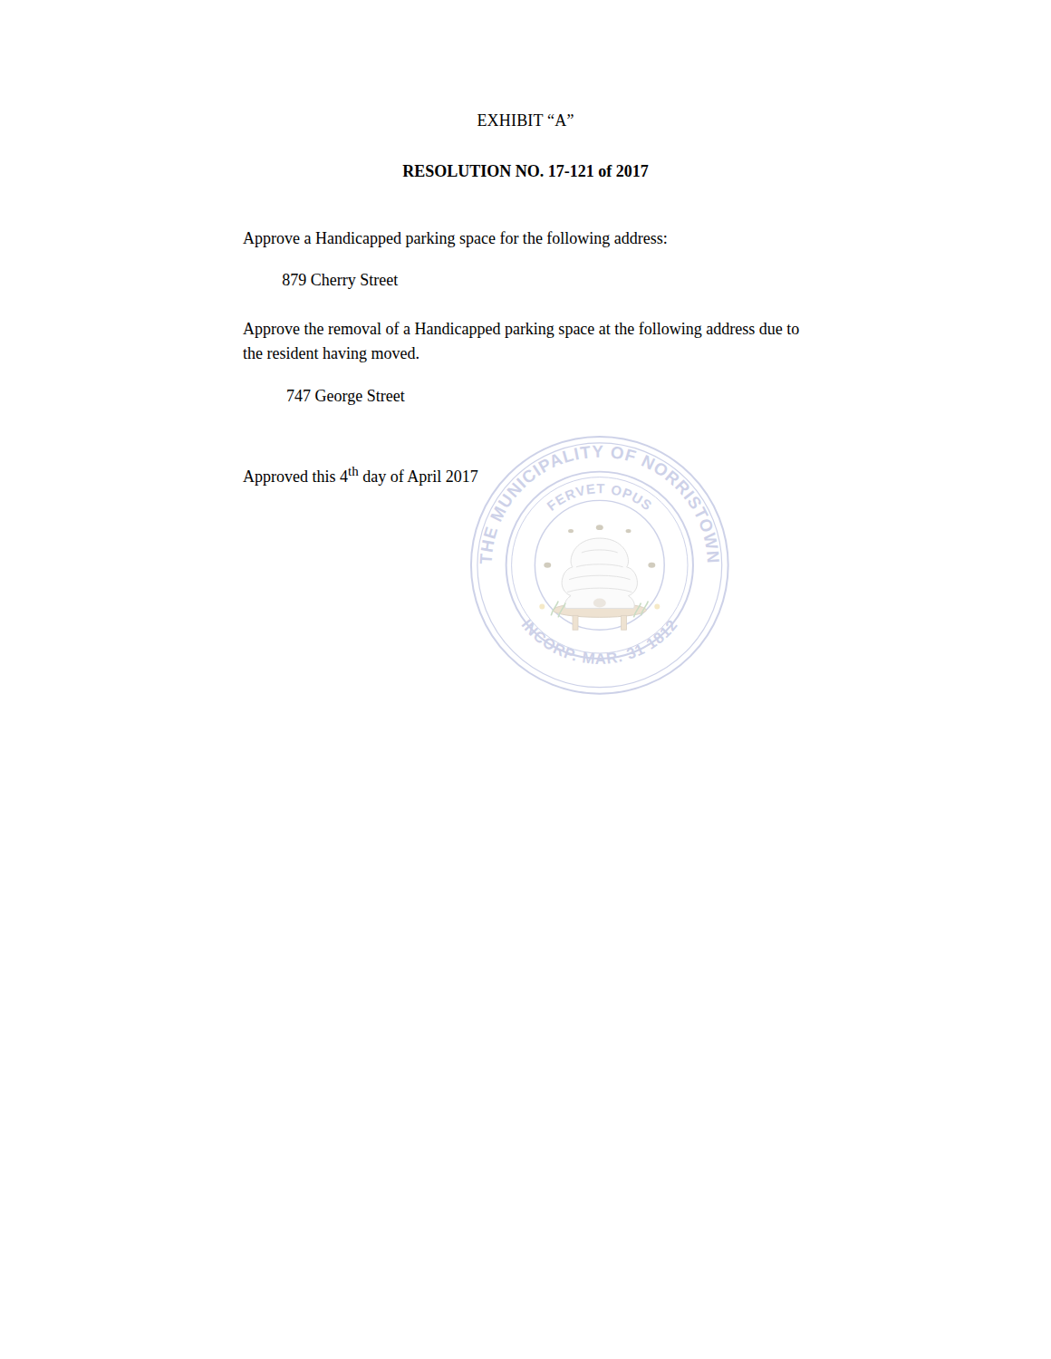EXHIBIT “A”
RESOLUTION NO. 17-121 of 2017
Approve a Handicapped parking space for the following address:
879 Cherry Street
Approve the removal of a Handicapped parking space at the following address due to the resident having moved.
747 George Street
Approved this 4th day of April 2017
THE MUNICIPALITY OF NORRISTOWN INCORP. MAR. 31 1812 FERVET OPUS